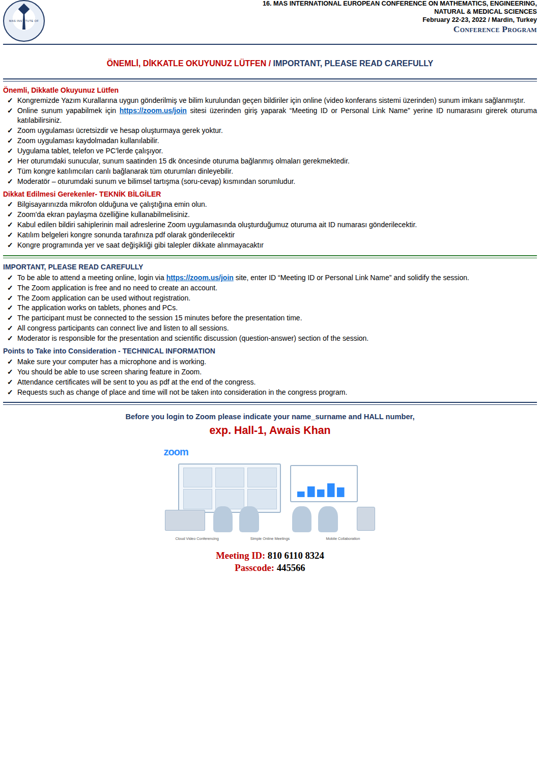MAS INSTITUTE OF ECONOMY
16. MAS INTERNATIONAL EUROPEAN CONFERENCE ON MATHEMATICS, ENGINEERING,
NATURAL & MEDICAL SCIENCES
February 22-23, 2022 / Mardin, Turkey
Conference Program
ÖNEMLİ, DİKKATLE OKUYUNUZ LÜTFEN / IMPORTANT, PLEASE READ CAREFULLY
Önemli, Dikkatle Okuyunuz Lütfen
Kongremizde Yazım Kurallarına uygun gönderilmiş ve bilim kurulundan geçen bildiriler için online (video konferans sistemi üzerinden) sunum imkanı sağlanmıştır.
Online sunum yapabilmek için https://zoom.us/join sitesi üzerinden giriş yaparak “Meeting ID or Personal Link Name” yerine ID numarasını girerek oturuma katılabilirsiniz.
Zoom uygulaması ücretsizdir ve hesap oluşturmaya gerek yoktur.
Zoom uygulaması kaydolmadan kullanılabilir.
Uygulama tablet, telefon ve PC’lerde çalışıyor.
Her oturumdaki sunucular, sunum saatinden 15 dk öncesinde oturuma bağlanmış olmaları gerekmektedir.
Tüm kongre katılımcıları canlı bağlanarak tüm oturumları dinleyebilir.
Moderatör – oturumdaki sunum ve bilimsel tartışma (soru-cevap) kısmından sorumludur.
Dikkat Edilmesi Gerekenler- TEKNİK BİLGİLER
Bilgisayarınızda mikrofon olduğuna ve çalıştığına emin olun.
Zoom'da ekran paylaşma özelliğine kullanabilmelisiniz.
Kabul edilen bildiri sahiplerinin mail adreslerine Zoom uygulamasında oluşturduğumuz oturuma ait ID numarası gönderilecektir.
Katılım belgeleri kongre sonunda tarafınıza pdf olarak gönderilecektir
Kongre programında yer ve saat değişikliği gibi talepler dikkate alınmayacaktır
IMPORTANT, PLEASE READ CAREFULLY
To be able to attend a meeting online, login via https://zoom.us/join site, enter ID “Meeting ID or Personal Link Name” and solidify the session.
The Zoom application is free and no need to create an account.
The Zoom application can be used without registration.
The application works on tablets, phones and PCs.
The participant must be connected to the session 15 minutes before the presentation time.
All congress participants can connect live and listen to all sessions.
Moderator is responsible for the presentation and scientific discussion (question-answer) section of the session.
Points to Take into Consideration - TECHNICAL INFORMATION
Make sure your computer has a microphone and is working.
You should be able to use screen sharing feature in Zoom.
Attendance certificates will be sent to you as pdf at the end of the congress.
Requests such as change of place and time will not be taken into consideration in the congress program.
Before you login to Zoom please indicate your name_surname and HALL number,
exp. Hall-1, Awais Khan
zoom
Cloud Video Conferencing Simple Online Meetings Mobile Collaboration
Meeting ID: 810 6110 8324
Passcode: 445566